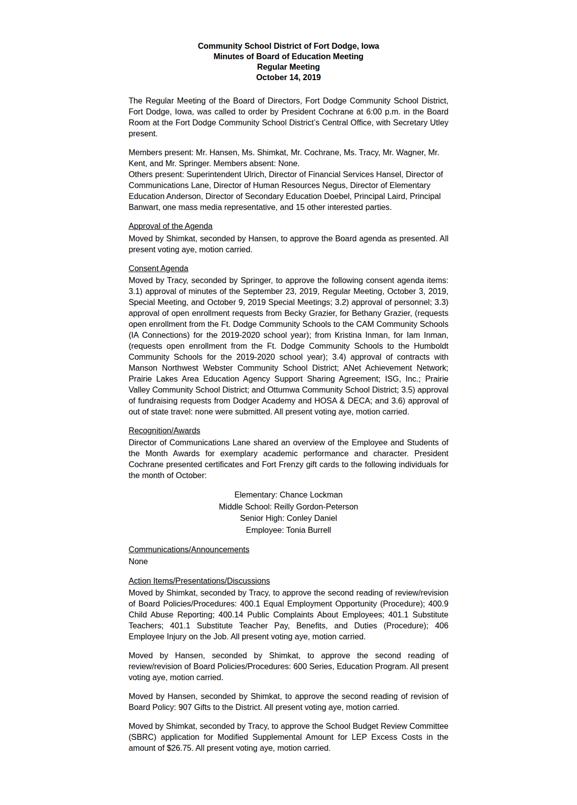Community School District of Fort Dodge, Iowa
Minutes of Board of Education Meeting
Regular Meeting
October 14, 2019
The Regular Meeting of the Board of Directors, Fort Dodge Community School District, Fort Dodge, Iowa, was called to order by President Cochrane at 6:00 p.m. in the Board Room at the Fort Dodge Community School District’s Central Office, with Secretary Utley present.
Members present: Mr. Hansen, Ms. Shimkat, Mr. Cochrane, Ms. Tracy, Mr. Wagner, Mr. Kent, and Mr. Springer. Members absent: None.
Others present: Superintendent Ulrich, Director of Financial Services Hansel, Director of Communications Lane, Director of Human Resources Negus, Director of Elementary Education Anderson, Director of Secondary Education Doebel, Principal Laird, Principal Banwart, one mass media representative, and 15 other interested parties.
Approval of the Agenda
Moved by Shimkat, seconded by Hansen, to approve the Board agenda as presented. All present voting aye, motion carried.
Consent Agenda
Moved by Tracy, seconded by Springer, to approve the following consent agenda items: 3.1) approval of minutes of the September 23, 2019, Regular Meeting, October 3, 2019, Special Meeting, and October 9, 2019 Special Meetings; 3.2) approval of personnel; 3.3) approval of open enrollment requests from Becky Grazier, for Bethany Grazier, (requests open enrollment from the Ft. Dodge Community Schools to the CAM Community Schools (IA Connections) for the 2019-2020 school year); from Kristina Inman, for Iam Inman, (requests open enrollment from the Ft. Dodge Community Schools to the Humboldt Community Schools for the 2019-2020 school year); 3.4) approval of contracts with Manson Northwest Webster Community School District; ANet Achievement Network; Prairie Lakes Area Education Agency Support Sharing Agreement; ISG, Inc.; Prairie Valley Community School District; and Ottumwa Community School District; 3.5) approval of fundraising requests from Dodger Academy and HOSA & DECA; and 3.6) approval of out of state travel: none were submitted. All present voting aye, motion carried.
Recognition/Awards
Director of Communications Lane shared an overview of the Employee and Students of the Month Awards for exemplary academic performance and character. President Cochrane presented certificates and Fort Frenzy gift cards to the following individuals for the month of October:
Elementary: Chance Lockman
Middle School: Reilly Gordon-Peterson
Senior High: Conley Daniel
Employee: Tonia Burrell
Communications/Announcements
None
Action Items/Presentations/Discussions
Moved by Shimkat, seconded by Tracy, to approve the second reading of review/revision of Board Policies/Procedures: 400.1 Equal Employment Opportunity (Procedure); 400.9 Child Abuse Reporting; 400.14 Public Complaints About Employees; 401.1 Substitute Teachers; 401.1 Substitute Teacher Pay, Benefits, and Duties (Procedure); 406 Employee Injury on the Job. All present voting aye, motion carried.
Moved by Hansen, seconded by Shimkat, to approve the second reading of review/revision of Board Policies/Procedures: 600 Series, Education Program. All present voting aye, motion carried.
Moved by Hansen, seconded by Shimkat, to approve the second reading of revision of Board Policy: 907 Gifts to the District. All present voting aye, motion carried.
Moved by Shimkat, seconded by Tracy, to approve the School Budget Review Committee (SBRC) application for Modified Supplemental Amount for LEP Excess Costs in the amount of $26.75. All present voting aye, motion carried.